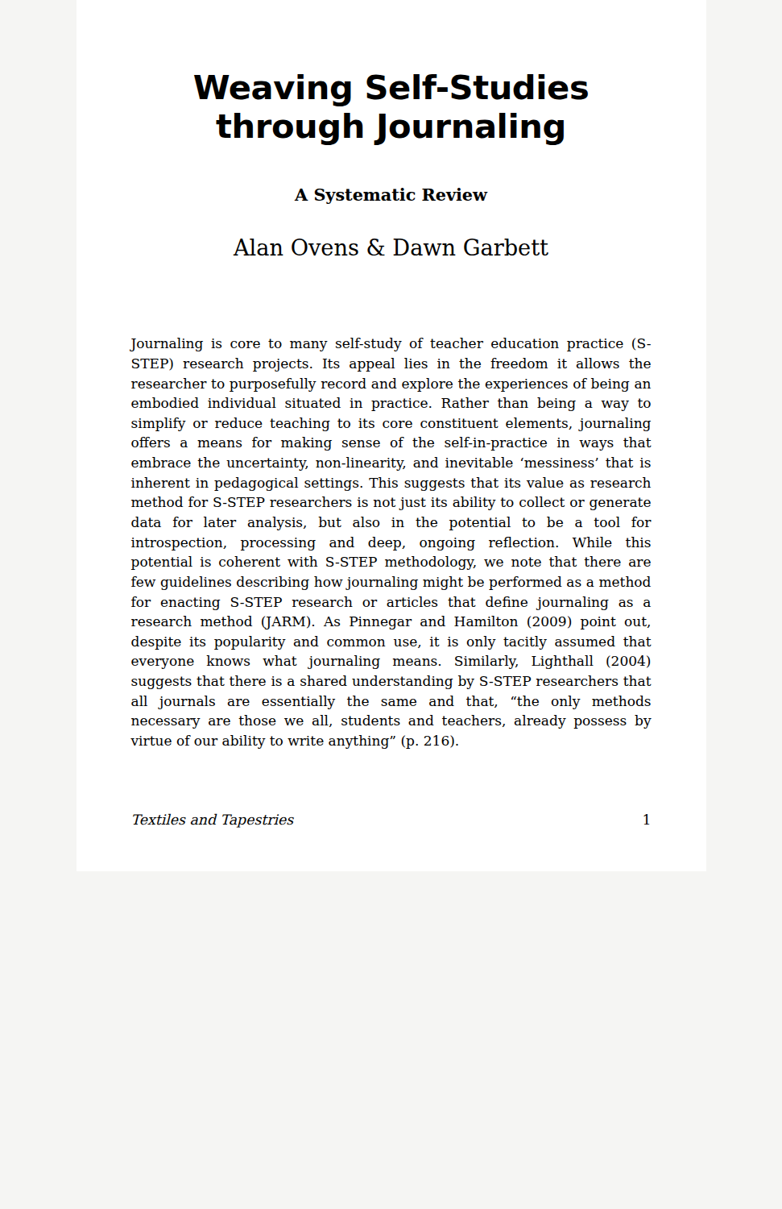Weaving Self-Studies through Journaling
A Systematic Review
Alan Ovens & Dawn Garbett
Journaling is core to many self-study of teacher education practice (S-STEP) research projects. Its appeal lies in the freedom it allows the researcher to purposefully record and explore the experiences of being an embodied individual situated in practice. Rather than being a way to simplify or reduce teaching to its core constituent elements, journaling offers a means for making sense of the self-in-practice in ways that embrace the uncertainty, non-linearity, and inevitable ‘messiness’ that is inherent in pedagogical settings. This suggests that its value as research method for S-STEP researchers is not just its ability to collect or generate data for later analysis, but also in the potential to be a tool for introspection, processing and deep, ongoing reflection. While this potential is coherent with S-STEP methodology, we note that there are few guidelines describing how journaling might be performed as a method for enacting S-STEP research or articles that define journaling as a research method (JARM). As Pinnegar and Hamilton (2009) point out, despite its popularity and common use, it is only tacitly assumed that everyone knows what journaling means. Similarly, Lighthall (2004) suggests that there is a shared understanding by S-STEP researchers that all journals are essentially the same and that, “the only methods necessary are those we all, students and teachers, already possess by virtue of our ability to write anything” (p. 216).
Textiles and Tapestries 1